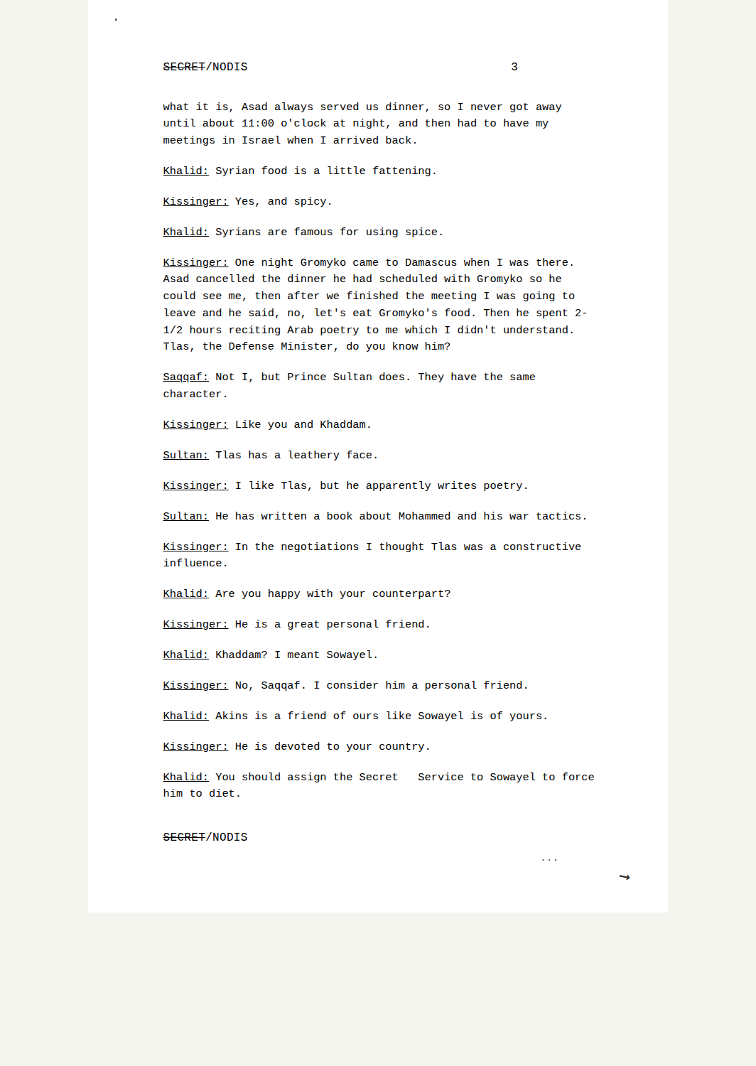·
SECRET/NODIS
3
what it is, Asad always served us dinner, so I never got away until about 11:00 o'clock at night, and then had to have my meetings in Israel when I arrived back.
Khalid: Syrian food is a little fattening.
Kissinger: Yes, and spicy.
Khalid: Syrians are famous for using spice.
Kissinger: One night Gromyko came to Damascus when I was there. Asad cancelled the dinner he had scheduled with Gromyko so he could see me, then after we finished the meeting I was going to leave and he said, no, let's eat Gromyko's food. Then he spent 2-1/2 hours reciting Arab poetry to me which I didn't understand. Tlas, the Defense Minister, do you know him?
Saqqaf: Not I, but Prince Sultan does. They have the same character.
Kissinger: Like you and Khaddam.
Sultan: Tlas has a leathery face.
Kissinger: I like Tlas, but he apparently writes poetry.
Sultan: He has written a book about Mohammed and his war tactics.
Kissinger: In the negotiations I thought Tlas was a constructive influence.
Khalid: Are you happy with your counterpart?
Kissinger: He is a great personal friend.
Khalid: Khaddam? I meant Sowayel.
Kissinger: No, Saqqaf. I consider him a personal friend.
Khalid: Akins is a friend of ours like Sowayel is of yours.
Kissinger: He is devoted to your country.
Khalid: You should assign the Secret Service to Sowayel to force him to diet.
SECRET/NODIS
...
➞